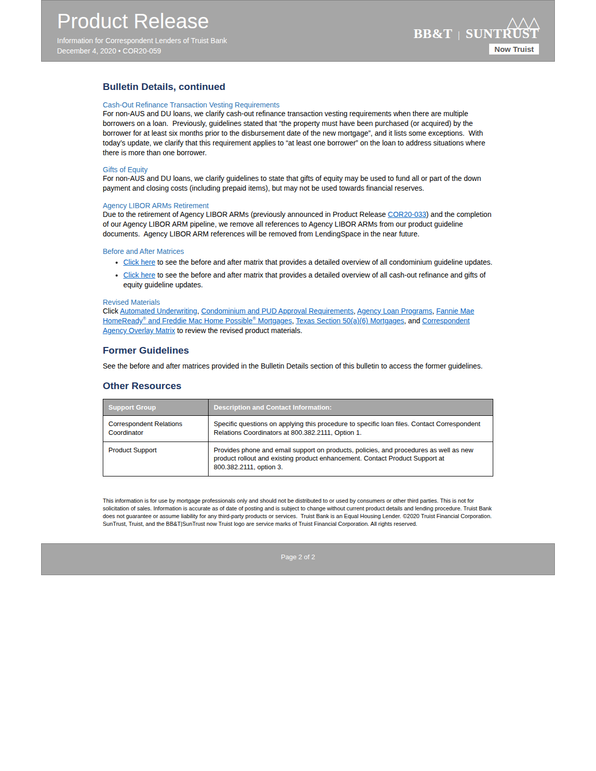Product Release
Information for Correspondent Lenders of Truist Bank
December 4, 2020 • COR20-059
△△△
BB&T | SUNTRUST
Now Truist
Bulletin Details, continued
Cash-Out Refinance Transaction Vesting Requirements
For non-AUS and DU loans, we clarify cash-out refinance transaction vesting requirements when there are multiple borrowers on a loan. Previously, guidelines stated that “the property must have been purchased (or acquired) by the borrower for at least six months prior to the disbursement date of the new mortgage”, and it lists some exceptions. With today’s update, we clarify that this requirement applies to “at least one borrower” on the loan to address situations where there is more than one borrower.
Gifts of Equity
For non-AUS and DU loans, we clarify guidelines to state that gifts of equity may be used to fund all or part of the down payment and closing costs (including prepaid items), but may not be used towards financial reserves.
Agency LIBOR ARMs Retirement
Due to the retirement of Agency LIBOR ARMs (previously announced in Product Release COR20-033) and the completion of our Agency LIBOR ARM pipeline, we remove all references to Agency LIBOR ARMs from our product guideline documents. Agency LIBOR ARM references will be removed from LendingSpace in the near future.
Before and After Matrices
Click here to see the before and after matrix that provides a detailed overview of all condominium guideline updates.
Click here to see the before and after matrix that provides a detailed overview of all cash-out refinance and gifts of equity guideline updates.
Revised Materials
Click Automated Underwriting, Condominium and PUD Approval Requirements, Agency Loan Programs, Fannie Mae HomeReady® and Freddie Mac Home Possible® Mortgages, Texas Section 50(a)(6) Mortgages, and Correspondent Agency Overlay Matrix to review the revised product materials.
Former Guidelines
See the before and after matrices provided in the Bulletin Details section of this bulletin to access the former guidelines.
Other Resources
| Support Group | Description and Contact Information: |
| --- | --- |
| Correspondent Relations Coordinator | Specific questions on applying this procedure to specific loan files. Contact Correspondent Relations Coordinators at 800.382.2111, Option 1. |
| Product Support | Provides phone and email support on products, policies, and procedures as well as new product rollout and existing product enhancement. Contact Product Support at 800.382.2111, option 3. |
This information is for use by mortgage professionals only and should not be distributed to or used by consumers or other third parties. This is not for solicitation of sales. Information is accurate as of date of posting and is subject to change without current product details and lending procedure. Truist Bank does not guarantee or assume liability for any third-party products or services. Truist Bank is an Equal Housing Lender. ©2020 Truist Financial Corporation. SunTrust, Truist, and the BB&T|SunTrust now Truist logo are service marks of Truist Financial Corporation. All rights reserved.
Page 2 of 2